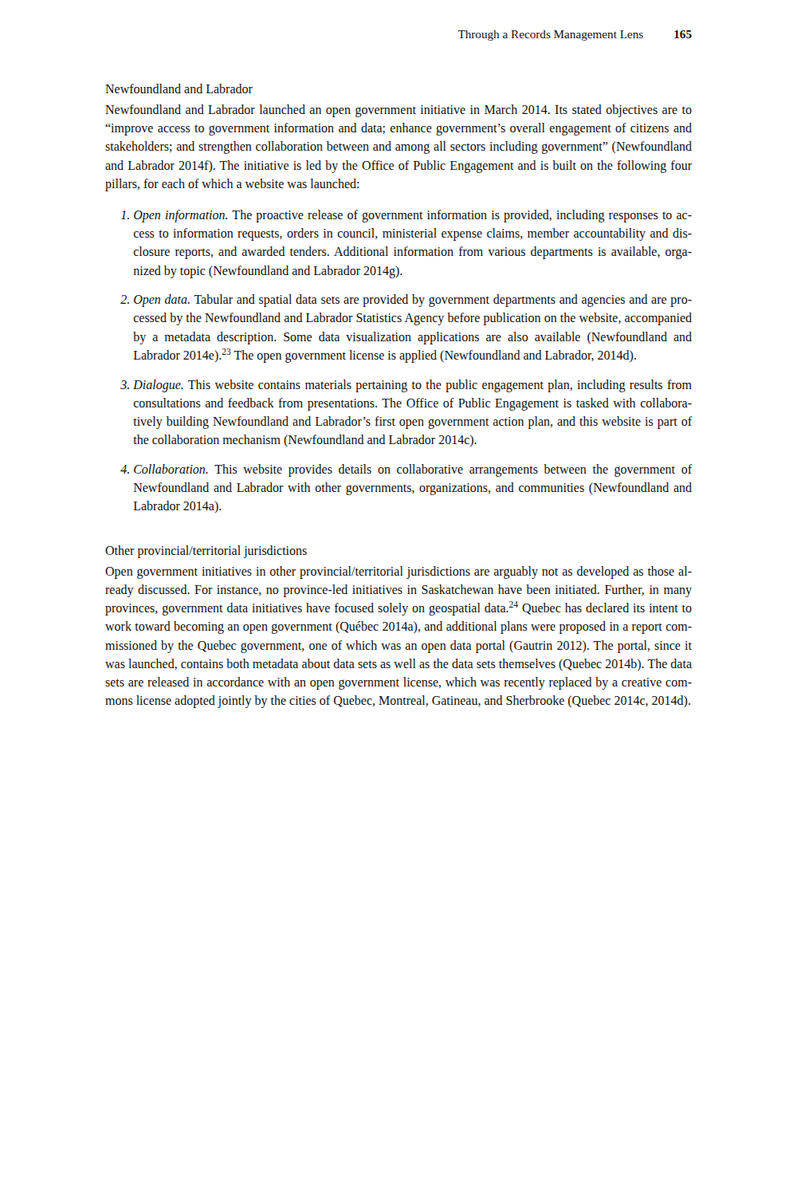Through a Records Management Lens 165
Newfoundland and Labrador
Newfoundland and Labrador launched an open government initiative in March 2014. Its stated objectives are to “improve access to government information and data; enhance government’s overall engagement of citizens and stakeholders; and strengthen collaboration between and among all sectors including government” (Newfoundland and Labrador 2014f). The initiative is led by the Office of Public Engagement and is built on the following four pillars, for each of which a website was launched:
Open information. The proactive release of government information is provided, including responses to access to information requests, orders in council, ministerial expense claims, member accountability and disclosure reports, and awarded tenders. Additional information from various departments is available, organized by topic (Newfoundland and Labrador 2014g).
Open data. Tabular and spatial data sets are provided by government departments and agencies and are processed by the Newfoundland and Labrador Statistics Agency before publication on the website, accompanied by a metadata description. Some data visualization applications are also available (Newfoundland and Labrador 2014e).23 The open government license is applied (Newfoundland and Labrador, 2014d).
Dialogue. This website contains materials pertaining to the public engagement plan, including results from consultations and feedback from presentations. The Office of Public Engagement is tasked with collaboratively building Newfoundland and Labrador’s first open government action plan, and this website is part of the collaboration mechanism (Newfoundland and Labrador 2014c).
Collaboration. This website provides details on collaborative arrangements between the government of Newfoundland and Labrador with other governments, organizations, and communities (Newfoundland and Labrador 2014a).
Other provincial/territorial jurisdictions
Open government initiatives in other provincial/territorial jurisdictions are arguably not as developed as those already discussed. For instance, no province-led initiatives in Saskatchewan have been initiated. Further, in many provinces, government data initiatives have focused solely on geospatial data.24 Quebec has declared its intent to work toward becoming an open government (Québec 2014a), and additional plans were proposed in a report commissioned by the Quebec government, one of which was an open data portal (Gautrin 2012). The portal, since it was launched, contains both metadata about data sets as well as the data sets themselves (Quebec 2014b). The data sets are released in accordance with an open government license, which was recently replaced by a creative commons license adopted jointly by the cities of Quebec, Montreal, Gatineau, and Sherbrooke (Quebec 2014c, 2014d).